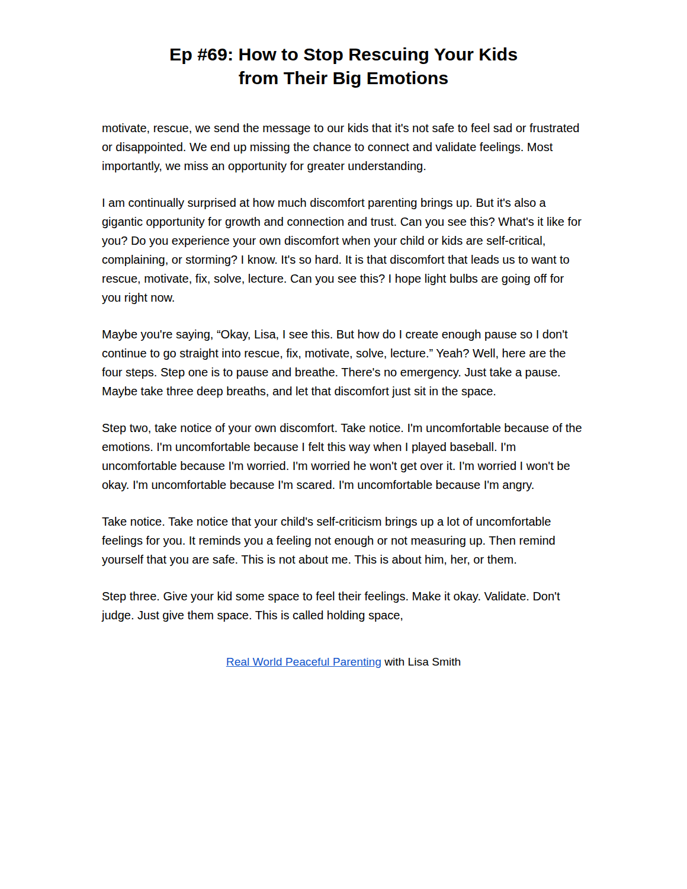Ep #69: How to Stop Rescuing Your Kids
from Their Big Emotions
motivate, rescue, we send the message to our kids that it's not safe to feel sad or frustrated or disappointed. We end up missing the chance to connect and validate feelings. Most importantly, we miss an opportunity for greater understanding.
I am continually surprised at how much discomfort parenting brings up. But it's also a gigantic opportunity for growth and connection and trust. Can you see this? What's it like for you? Do you experience your own discomfort when your child or kids are self-critical, complaining, or storming? I know. It's so hard. It is that discomfort that leads us to want to rescue, motivate, fix, solve, lecture. Can you see this? I hope light bulbs are going off for you right now.
Maybe you're saying, “Okay, Lisa, I see this. But how do I create enough pause so I don't continue to go straight into rescue, fix, motivate, solve, lecture.” Yeah? Well, here are the four steps. Step one is to pause and breathe. There's no emergency. Just take a pause. Maybe take three deep breaths, and let that discomfort just sit in the space.
Step two, take notice of your own discomfort. Take notice. I'm uncomfortable because of the emotions. I'm uncomfortable because I felt this way when I played baseball. I'm uncomfortable because I'm worried. I'm worried he won't get over it. I'm worried I won't be okay. I'm uncomfortable because I'm scared. I'm uncomfortable because I'm angry.
Take notice. Take notice that your child's self-criticism brings up a lot of uncomfortable feelings for you. It reminds you a feeling not enough or not measuring up. Then remind yourself that you are safe. This is not about me. This is about him, her, or them.
Step three. Give your kid some space to feel their feelings. Make it okay. Validate. Don't judge. Just give them space. This is called holding space,
Real World Peaceful Parenting with Lisa Smith